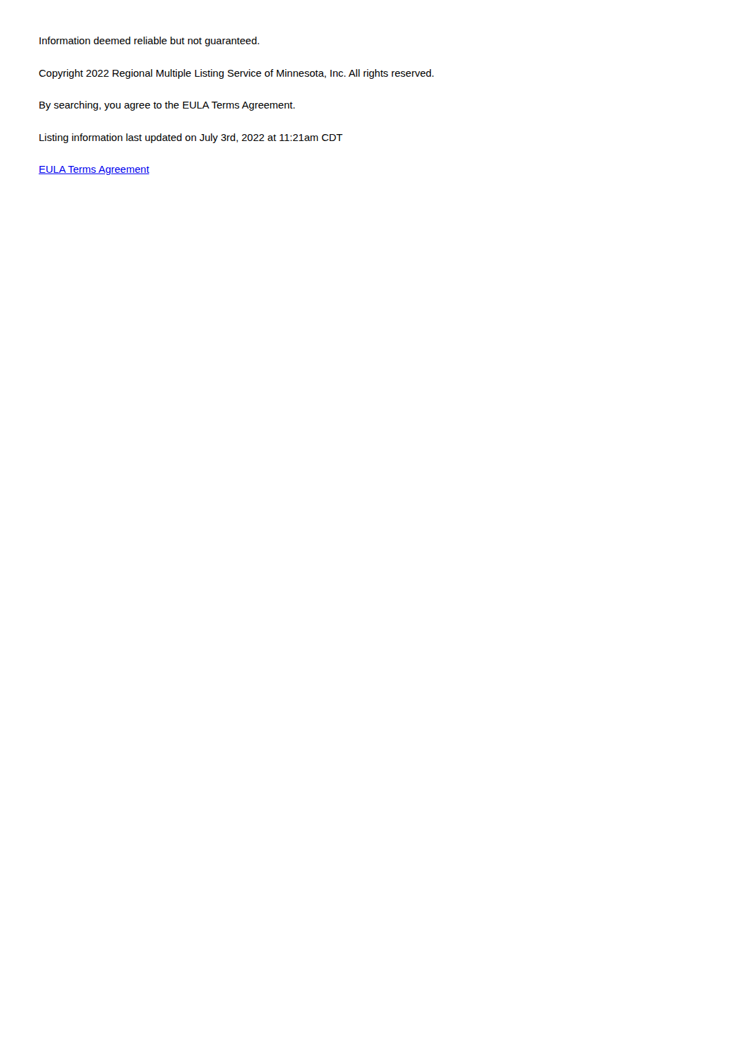Information deemed reliable but not guaranteed.
Copyright 2022 Regional Multiple Listing Service of Minnesota, Inc. All rights reserved.
By searching, you agree to the EULA Terms Agreement.
Listing information last updated on July 3rd, 2022 at 11:21am CDT
EULA Terms Agreement